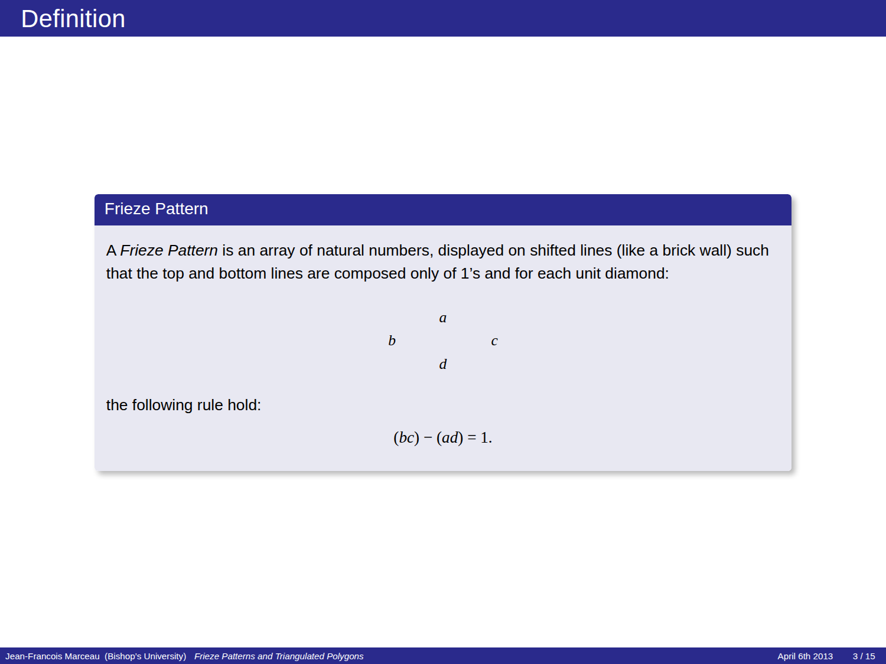Definition
Frieze Pattern
A Frieze Pattern is an array of natural numbers, displayed on shifted lines (like a brick wall) such that the top and bottom lines are composed only of 1’s and for each unit diamond:
a bc d
the following rule hold:
(bc) − (ad) = 1.
Jean-Francois Marceau (Bishop’s University) Frieze Patterns and Triangulated Polygons
April 6th 2013 3 / 15